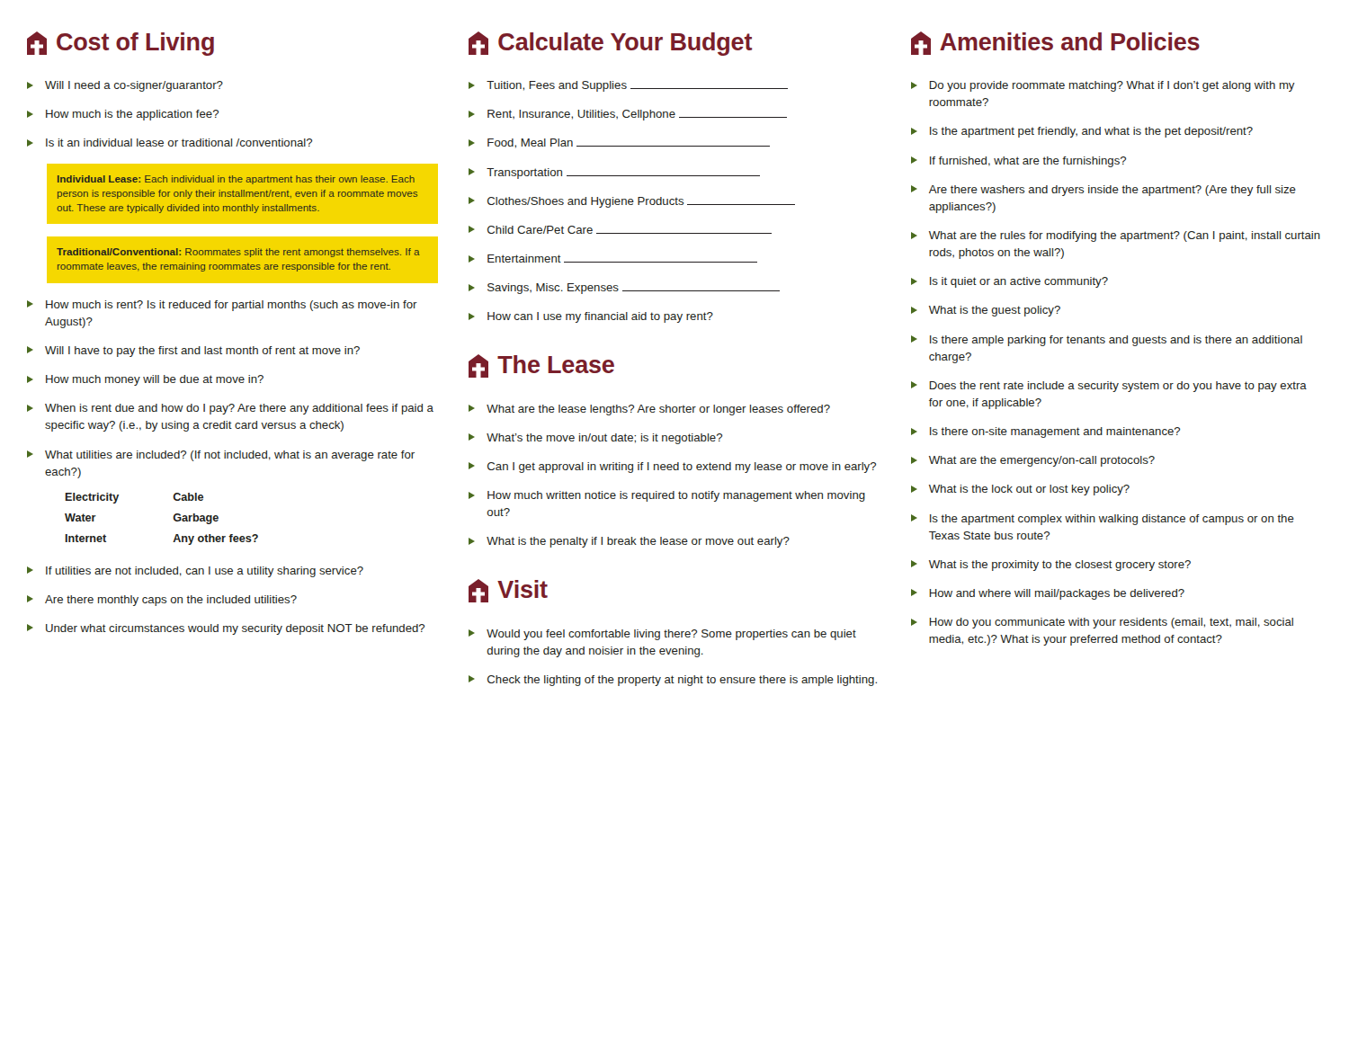Cost of Living
Will I need a co-signer/guarantor?
How much is the application fee?
Is it an individual lease or traditional /conventional?
Individual Lease: Each individual in the apartment has their own lease. Each person is responsible for only their installment/rent, even if a roommate moves out. These are typically divided into monthly installments.
Traditional/Conventional: Roommates split the rent amongst themselves. If a roommate leaves, the remaining roommates are responsible for the rent.
How much is rent? Is it reduced for partial months (such as move-in for August)?
Will I have to pay the first and last month of rent at move in?
How much money will be due at move in?
When is rent due and how do I pay? Are there any additional fees if paid a specific way? (i.e., by using a credit card versus a check)
What utilities are included? (If not included, what is an average rate for each?)
Electricity
Water
Internet
Cable
Garbage
Any other fees?
If utilities are not included, can I use a utility sharing service?
Are there monthly caps on the included utilities?
Under what circumstances would my security deposit NOT be refunded?
Calculate Your Budget
Tuition, Fees and Supplies
Rent, Insurance, Utilities, Cellphone
Food, Meal Plan
Transportation
Clothes/Shoes and Hygiene Products
Child Care/Pet Care
Entertainment
Savings, Misc. Expenses
How can I use my financial aid to pay rent?
The Lease
What are the lease lengths? Are shorter or longer leases offered?
What’s the move in/out date; is it negotiable?
Can I get approval in writing if I need to extend my lease or move in early?
How much written notice is required to notify management when moving out?
What is the penalty if I break the lease or move out early?
Visit
Would you feel comfortable living there? Some properties can be quiet during the day and noisier in the evening.
Check the lighting of the property at night to ensure there is ample lighting.
Amenities and Policies
Do you provide roommate matching? What if I don’t get along with my roommate?
Is the apartment pet friendly, and what is the pet deposit/rent?
If furnished, what are the furnishings?
Are there washers and dryers inside the apartment? (Are they full size appliances?)
What are the rules for modifying the apartment? (Can I paint, install curtain rods, photos on the wall?)
Is it quiet or an active community?
What is the guest policy?
Is there ample parking for tenants and guests and is there an additional charge?
Does the rent rate include a security system or do you have to pay extra for one, if applicable?
Is there on-site management and maintenance?
What are the emergency/on-call protocols?
What is the lock out or lost key policy?
Is the apartment complex within walking distance of campus or on the Texas State bus route?
What is the proximity to the closest grocery store?
How and where will mail/packages be delivered?
How do you communicate with your residents (email, text, mail, social media, etc.)? What is your preferred method of contact?